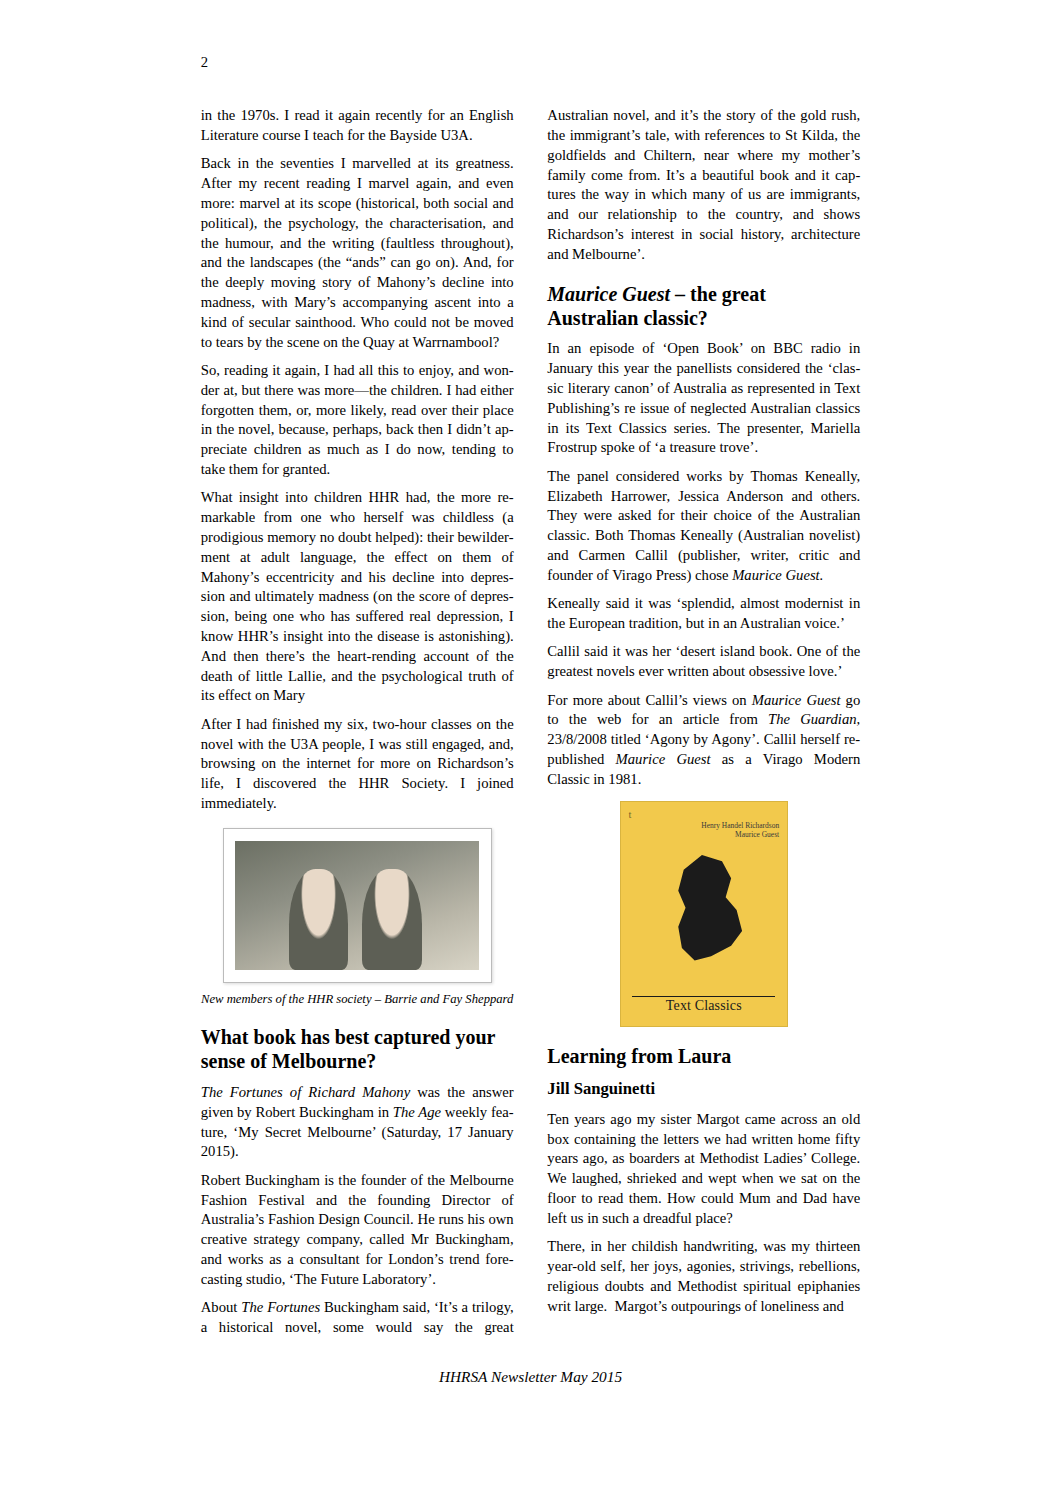2
in the 1970s. I read it again recently for an English Literature course I teach for the Bayside U3A.
Back in the seventies I marvelled at its greatness. After my recent reading I marvel again, and even more: marvel at its scope (historical, both social and political), the psychology, the characterisation, and the humour, and the writing (faultless throughout), and the landscapes (the “ands” can go on). And, for the deeply moving story of Mahony’s decline into madness, with Mary’s accompanying ascent into a kind of secular sainthood. Who could not be moved to tears by the scene on the Quay at Warrnambool?
So, reading it again, I had all this to enjoy, and wonder at, but there was more—the children. I had either forgotten them, or, more likely, read over their place in the novel, because, perhaps, back then I didn’t appreciate children as much as I do now, tending to take them for granted.
What insight into children HHR had, the more remarkable from one who herself was childless (a prodigious memory no doubt helped): their bewilderment at adult language, the effect on them of Mahony’s eccentricity and his decline into depression and ultimately madness (on the score of depression, being one who has suffered real depression, I know HHR’s insight into the disease is astonishing). And then there’s the heart-rending account of the death of little Lallie, and the psychological truth of its effect on Mary
After I had finished my six, two-hour classes on the novel with the U3A people, I was still engaged, and, browsing on the internet for more on Richardson’s life, I discovered the HHR Society. I joined immediately.
New members of the HHR society – Barrie and Fay Sheppard
What book has best captured your sense of Melbourne?
The Fortunes of Richard Mahony was the answer given by Robert Buckingham in The Age weekly feature, ‘My Secret Melbourne’ (Saturday, 17 January 2015).
Robert Buckingham is the founder of the Melbourne Fashion Festival and the founding Director of Australia’s Fashion Design Council. He runs his own creative strategy company, called Mr Buckingham, and works as a consultant for London’s trend forecasting studio, ‘The Future Laboratory’.
About The Fortunes Buckingham said, ‘It’s a trilogy, a historical novel, some would say the great Australian novel, and it’s the story of the gold rush, the immigrant’s tale, with references to St Kilda, the goldfields and Chiltern, near where my mother’s family come from. It’s a beautiful book and it captures the way in which many of us are immigrants, and our relationship to the country, and shows Richardson’s interest in social history, architecture and Melbourne’.
Maurice Guest – the great Australian classic?
In an episode of ‘Open Book’ on BBC radio in January this year the panellists considered the ‘classic literary canon’ of Australia as represented in Text Publishing’s re issue of neglected Australian classics in its Text Classics series. The presenter, Mariella Frostrup spoke of ‘a treasure trove’.
The panel considered works by Thomas Keneally, Elizabeth Harrower, Jessica Anderson and others. They were asked for their choice of the Australian classic. Both Thomas Keneally (Australian novelist) and Carmen Callil (publisher, writer, critic and founder of Virago Press) chose Maurice Guest.
Keneally said it was ‘splendid, almost modernist in the European tradition, but in an Australian voice.’
Callil said it was her ‘desert island book. One of the greatest novels ever written about obsessive love.’
For more about Callil’s views on Maurice Guest go to the web for an article from The Guardian, 23/8/2008 titled ‘Agony by Agony’. Callil herself re-published Maurice Guest as a Virago Modern Classic in 1981.
t
Henry Handel Richardson
Maurice Guest
Text Classics
Learning from Laura
Jill Sanguinetti
Ten years ago my sister Margot came across an old box containing the letters we had written home fifty years ago, as boarders at Methodist Ladies’ College. We laughed, shrieked and wept when we sat on the floor to read them. How could Mum and Dad have left us in such a dreadful place?
There, in her childish handwriting, was my thirteen year-old self, her joys, agonies, strivings, rebellions, religious doubts and Methodist spiritual epiphanies writ large. Margot’s outpourings of loneliness and
HHRSA Newsletter May 2015